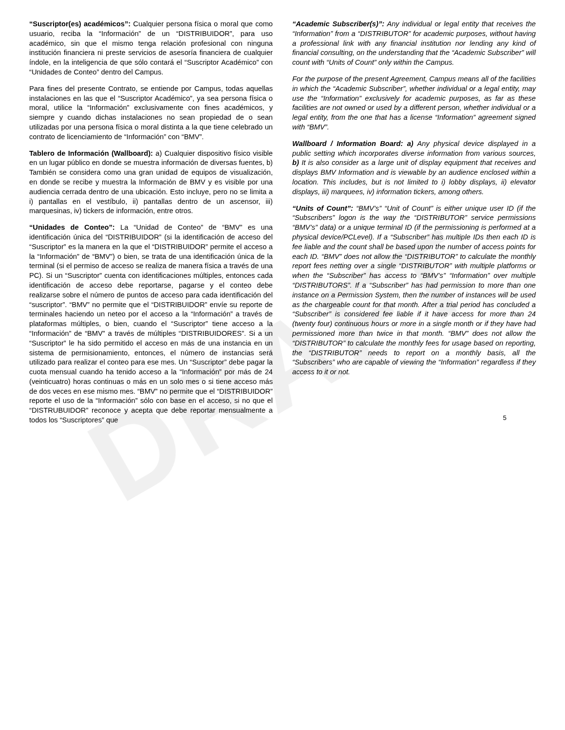DRAFT
“Suscriptor(es) académicos”: Cualquier persona física o moral que como usuario, reciba la “Información” de un “DISTRIBUIDOR”, para uso académico, sin que el mismo tenga relación profesional con ninguna institución financiera ni preste servicios de asesoría financiera de cualquier índole, en la inteligencia de que sólo contará el “Suscriptor Académico” con “Unidades de Conteo” dentro del Campus.
Para fines del presente Contrato, se entiende por Campus, todas aquellas instalaciones en las que el “Suscriptor Académico”, ya sea persona física o moral, utilice la “Información” exclusivamente con fines académicos, y siempre y cuando dichas instalaciones no sean propiedad de o sean utilizadas por una persona física o moral distinta a la que tiene celebrado un contrato de licenciamiento de “Información” con “BMV”.
Tablero de Información (Wallboard): a) Cualquier dispositivo físico visible en un lugar público en donde se muestra información de diversas fuentes, b) También se considera como una gran unidad de equipos de visualización, en donde se recibe y muestra la Información de BMV y es visible por una audiencia cerrada dentro de una ubicación. Esto incluye, pero no se limita a i) pantallas en el vestíbulo, ii) pantallas dentro de un ascensor, iii) marquesinas, iv) tickers de información, entre otros.
“Unidades de Conteo”: La “Unidad de Conteo” de “BMV” es una identificación única del “DISTRIBUIDOR” (si la identificación de acceso del “Suscriptor” es la manera en la que el “DISTRIBUIDOR” permite el acceso a la “Información” de “BMV”) o bien, se trata de una identificación única de la terminal (si el permiso de acceso se realiza de manera física a través de una PC). Si un “Suscriptor” cuenta con identificaciones múltiples, entonces cada identificación de acceso debe reportarse, pagarse y el conteo debe realizarse sobre el número de puntos de acceso para cada identificación del “suscriptor”. “BMV” no permite que el “DISTRIBUIDOR” envíe su reporte de terminales haciendo un neteo por el acceso a la “Información” a través de plataformas múltiples, o bien, cuando el “Suscriptor” tiene acceso a la “Información” de “BMV” a través de múltiples “DISTRIBUIDORES”. Si a un “Suscriptor” le ha sido permitido el acceso en más de una instancia en un sistema de permisionamiento, entonces, el número de instancias será utilizado para realizar el conteo para ese mes. Un “Suscriptor” debe pagar la cuota mensual cuando ha tenido acceso a la “Información” por más de 24 (veinticuatro) horas continuas o más en un solo mes o si tiene acceso más de dos veces en ese mismo mes. “BMV” no permite que el “DISTRIBUIDOR” reporte el uso de la “Información” sólo con base en el acceso, si no que el “DISTRUBUIDOR” reconoce y acepta que debe reportar mensualmente a todos los “Suscriptores” que
“Academic Subscriber(s)”: Any individual or legal entity that receives the “Information” from a “DISTRIBUTOR” for academic purposes, without having a professional link with any financial institution nor lending any kind of financial consulting, on the understanding that the “Academic Subscriber” will count with “Units of Count” only within the Campus.
For the purpose of the present Agreement, Campus means all of the facilities in which the “Academic Subscriber”, whether individual or a legal entity, may use the “Information” exclusively for academic purposes, as far as these facilities are not owned or used by a different person, whether individual or a legal entity, from the one that has a license “Information” agreement signed with “BMV”.
Wallboard / Information Board: a) Any physical device displayed in a public setting which incorporates diverse information from various sources, b) It is also consider as a large unit of display equipment that receives and displays BMV Information and is viewable by an audience enclosed within a location. This includes, but is not limited to i) lobby displays, ii) elevator displays, iii) marquees, iv) information tickers, among others.
“Units of Count”: “BMV’s” “Unit of Count” is either unique user ID (if the “Subscribers” logon is the way the “DISTRIBUTOR” service permissions “BMV’s” data) or a unique terminal ID (if the permissioning is performed at a physical device/PCLevel). If a “Subscriber” has multiple IDs then each ID is fee liable and the count shall be based upon the number of access points for each ID. “BMV” does not allow the “DISTRIBUTOR” to calculate the monthly report fees netting over a single “DISTRIBUTOR” with multiple platforms or when the “Subscriber” has access to “BMV’s” “Information” over multiple “DISTRIBUTORS”. If a “Subscriber” has had permission to more than one instance on a Permission System, then the number of instances will be used as the chargeable count for that month. After a trial period has concluded a “Subscriber” is considered fee liable if it have access for more than 24 (twenty four) continuous hours or more in a single month or if they have had permissioned more than twice in that month. “BMV” does not allow the “DISTRIBUTOR” to calculate the monthly fees for usage based on reporting, the “DISTRIBUTOR” needs to report on a monthly basis, all the “Subscribers” who are capable of viewing the “Information” regardless if they access to it or not.
5